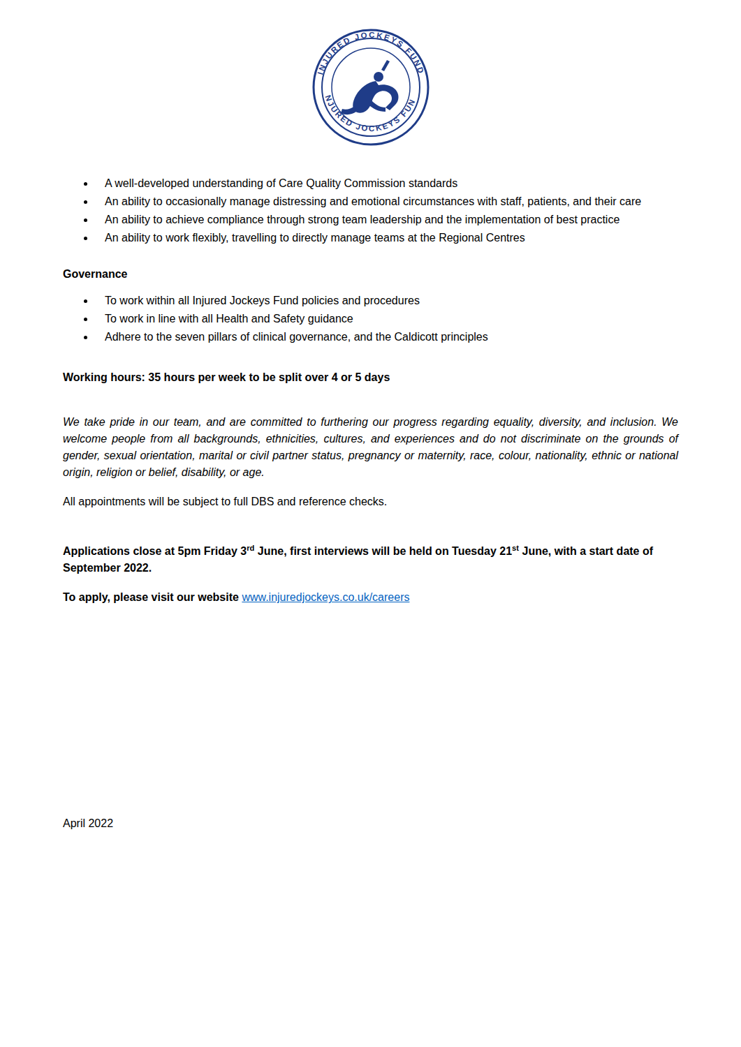INJURED JOCKEYS FUND INJURED JOCKEYS FUND
A well-developed understanding of Care Quality Commission standards
An ability to occasionally manage distressing and emotional circumstances with staff, patients, and their care
An ability to achieve compliance through strong team leadership and the implementation of best practice
An ability to work flexibly, travelling to directly manage teams at the Regional Centres
Governance
To work within all Injured Jockeys Fund policies and procedures
To work in line with all Health and Safety guidance
Adhere to the seven pillars of clinical governance, and the Caldicott principles
Working hours: 35 hours per week to be split over 4 or 5 days
We take pride in our team, and are committed to furthering our progress regarding equality, diversity, and inclusion. We welcome people from all backgrounds, ethnicities, cultures, and experiences and do not discriminate on the grounds of gender, sexual orientation, marital or civil partner status, pregnancy or maternity, race, colour, nationality, ethnic or national origin, religion or belief, disability, or age.
All appointments will be subject to full DBS and reference checks.
Applications close at 5pm Friday 3rd June, first interviews will be held on Tuesday 21st June, with a start date of September 2022.
To apply, please visit our website www.injuredjockeys.co.uk/careers
April 2022